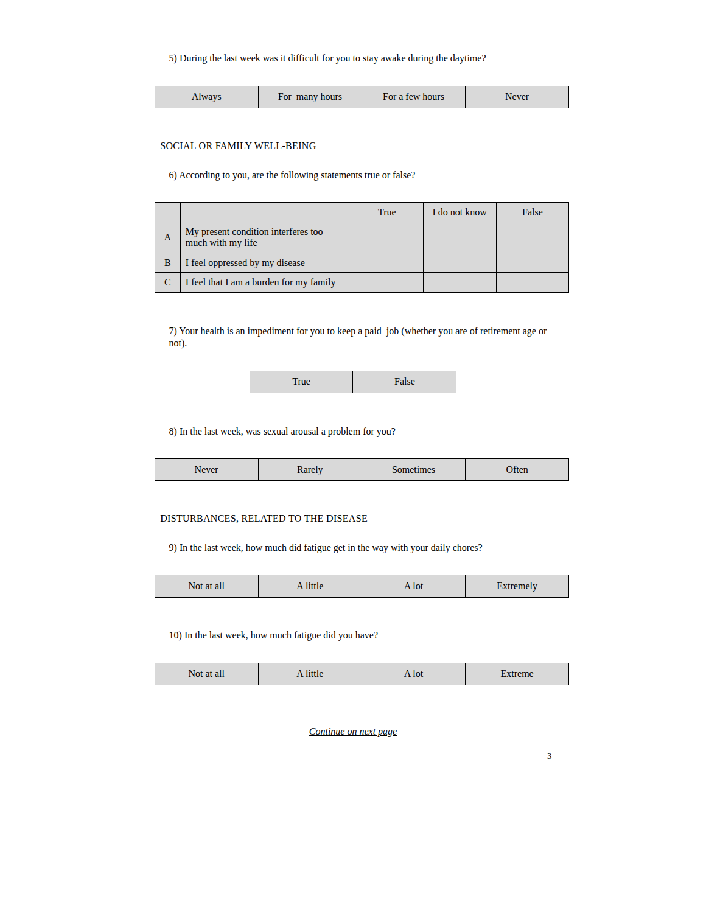5) During the last week was it difficult for you to stay awake during the daytime?
| Always | For many hours | For a few hours | Never |
SOCIAL OR FAMILY WELL-BEING
6) According to you, are the following statements true or false?
| | | True | I do not know | False |
| --- | --- | --- | --- | --- |
| A | My present condition interferes too much with my life | | | |
| B | I feel oppressed by my disease | | | |
| C | I feel that I am a burden for my family | | | |
7) Your health is an impediment for you to keep a paid job (whether you are of retirement age or not).
| True | False |
8) In the last week, was sexual arousal a problem for you?
| Never | Rarely | Sometimes | Often |
DISTURBANCES, RELATED TO THE DISEASE
9) In the last week, how much did fatigue get in the way with your daily chores?
| Not at all | A little | A lot | Extremely |
10) In the last week, how much fatigue did you have?
| Not at all | A little | A lot | Extreme |
Continue on next page
3